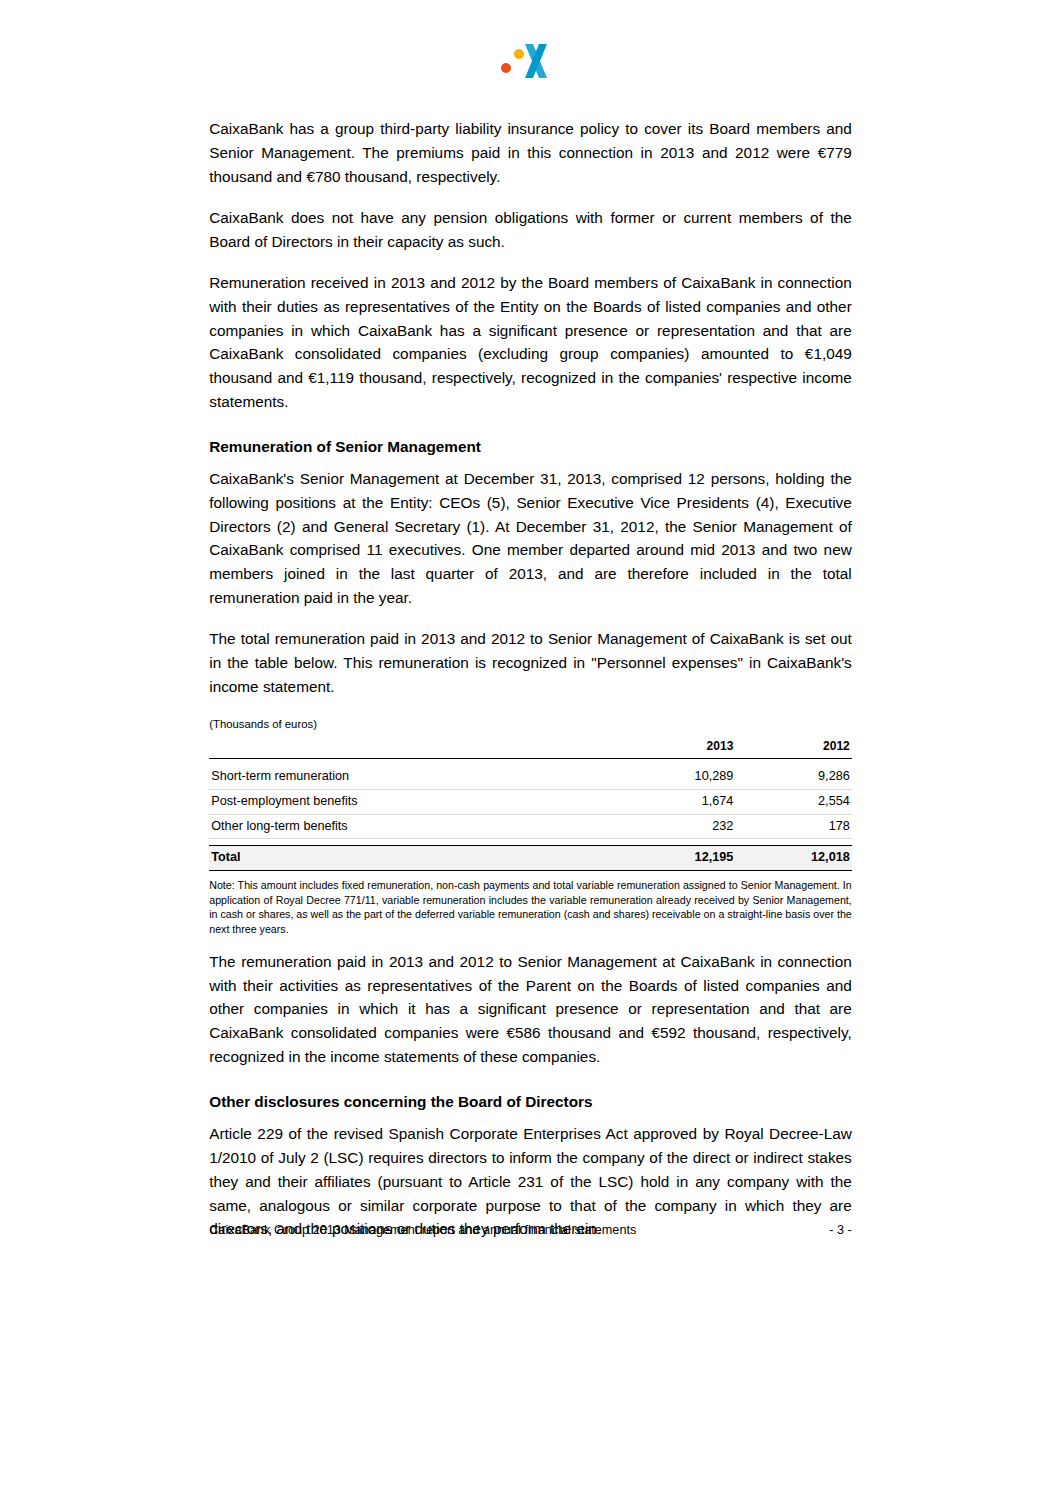CaixaBank has a group third-party liability insurance policy to cover its Board members and Senior Management. The premiums paid in this connection in 2013 and 2012 were €779 thousand and €780 thousand, respectively.
CaixaBank does not have any pension obligations with former or current members of the Board of Directors in their capacity as such.
Remuneration received in 2013 and 2012 by the Board members of CaixaBank in connection with their duties as representatives of the Entity on the Boards of listed companies and other companies in which CaixaBank has a significant presence or representation and that are CaixaBank consolidated companies (excluding group companies) amounted to €1,049 thousand and €1,119 thousand, respectively, recognized in the companies' respective income statements.
Remuneration of Senior Management
CaixaBank's Senior Management at December 31, 2013, comprised 12 persons, holding the following positions at the Entity: CEOs (5), Senior Executive Vice Presidents (4), Executive Directors (2) and General Secretary (1). At December 31, 2012, the Senior Management of CaixaBank comprised 11 executives. One member departed around mid 2013 and two new members joined in the last quarter of 2013, and are therefore included in the total remuneration paid in the year.
The total remuneration paid in 2013 and 2012 to Senior Management of CaixaBank is set out in the table below. This remuneration is recognized in "Personnel expenses" in CaixaBank's income statement.
(Thousands of euros)
| | 2013 | 2012 |
| --- | --- | --- |
| Short-term remuneration | 10,289 | 9,286 |
| Post-employment benefits | 1,674 | 2,554 |
| Other long-term benefits | 232 | 178 |
| Total | 12,195 | 12,018 |
Note: This amount includes fixed remuneration, non-cash payments and total variable remuneration assigned to Senior Management. In application of Royal Decree 771/11, variable remuneration includes the variable remuneration already received by Senior Management, in cash or shares, as well as the part of the deferred variable remuneration (cash and shares) receivable on a straight-line basis over the next three years.
The remuneration paid in 2013 and 2012 to Senior Management at CaixaBank in connection with their activities as representatives of the Parent on the Boards of listed companies and other companies in which it has a significant presence or representation and that are CaixaBank consolidated companies were €586 thousand and €592 thousand, respectively, recognized in the income statements of these companies.
Other disclosures concerning the Board of Directors
Article 229 of the revised Spanish Corporate Enterprises Act approved by Royal Decree-Law 1/2010 of July 2 (LSC) requires directors to inform the company of the direct or indirect stakes they and their affiliates (pursuant to Article 231 of the LSC) hold in any company with the same, analogous or similar corporate purpose to that of the company in which they are directors, and the positions or duties they perform therein.
CaixaBank Group 2013 Management report and annual financial statements - 3 -